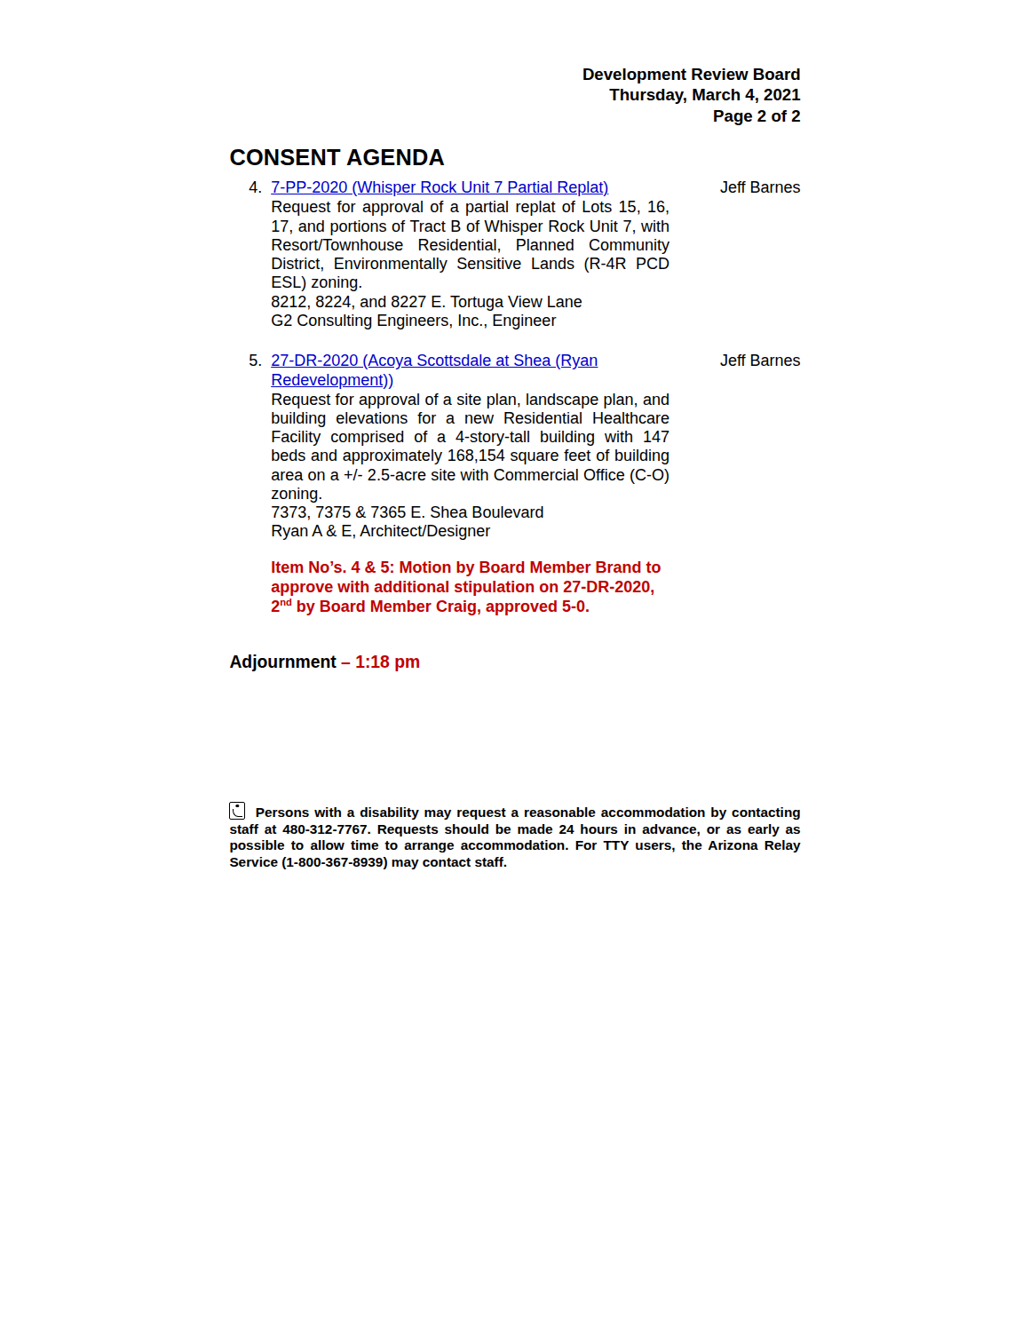Development Review Board
Thursday, March 4, 2021
Page 2 of 2
CONSENT AGENDA
4.
7-PP-2020 (Whisper Rock Unit 7 Partial Replat)
Request for approval of a partial replat of Lots 15, 16, 17, and portions of Tract B of Whisper Rock Unit 7, with Resort/Townhouse Residential, Planned Community District, Environmentally Sensitive Lands (R-4R PCD ESL) zoning.
8212, 8224, and 8227 E. Tortuga View Lane
G2 Consulting Engineers, Inc., Engineer
Jeff Barnes
5.
27-DR-2020 (Acoya Scottsdale at Shea (Ryan Redevelopment))
Request for approval of a site plan, landscape plan, and building elevations for a new Residential Healthcare Facility comprised of a 4-story-tall building with 147 beds and approximately 168,154 square feet of building area on a +/- 2.5-acre site with Commercial Office (C-O) zoning.
7373, 7375 & 7365 E. Shea Boulevard
Ryan A & E, Architect/Designer
Item No’s. 4 & 5: Motion by Board Member Brand to approve with additional stipulation on 27-DR-2020, 2nd by Board Member Craig, approved 5-0.
Jeff Barnes
Adjournment – 1:18 pm
Persons with a disability may request a reasonable accommodation by contacting staff at 480-312-7767. Requests should be made 24 hours in advance, or as early as possible to allow time to arrange accommodation. For TTY users, the Arizona Relay Service (1-800-367-8939) may contact staff.